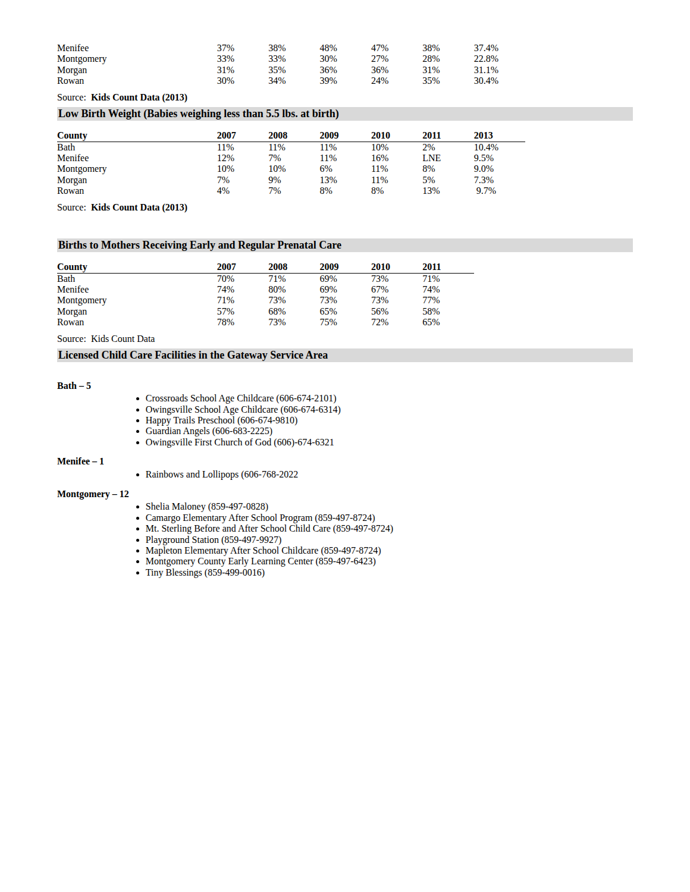| Menifee | 37% | 38% | 48% | 47% | 38% | 37.4% |
| Montgomery | 33% | 33% | 30% | 27% | 28% | 22.8% |
| Morgan | 31% | 35% | 36% | 36% | 31% | 31.1% |
| Rowan | 30% | 34% | 39% | 24% | 35% | 30.4% |
Source: Kids Count Data (2013)
Low Birth Weight (Babies weighing less than 5.5 lbs. at birth)
| County | 2007 | 2008 | 2009 | 2010 | 2011 | 2013 |
| --- | --- | --- | --- | --- | --- | --- |
| Bath | 11% | 11% | 11% | 10% | 2% | 10.4% |
| Menifee | 12% | 7% | 11% | 16% | LNE | 9.5% |
| Montgomery | 10% | 10% | 6% | 11% | 8% | 9.0% |
| Morgan | 7% | 9% | 13% | 11% | 5% | 7.3% |
| Rowan | 4% | 7% | 8% | 8% | 13% | 9.7% |
Source: Kids Count Data (2013)
Births to Mothers Receiving Early and Regular Prenatal Care
| County | 2007 | 2008 | 2009 | 2010 | 2011 |
| --- | --- | --- | --- | --- | --- |
| Bath | 70% | 71% | 69% | 73% | 71% |
| Menifee | 74% | 80% | 69% | 67% | 74% |
| Montgomery | 71% | 73% | 73% | 73% | 77% |
| Morgan | 57% | 68% | 65% | 56% | 58% |
| Rowan | 78% | 73% | 75% | 72% | 65% |
Source: Kids Count Data
Licensed Child Care Facilities in the Gateway Service Area
Bath – 5
Crossroads School Age Childcare (606-674-2101)
Owingsville School Age Childcare (606-674-6314)
Happy Trails Preschool (606-674-9810)
Guardian Angels (606-683-2225)
Owingsville First Church of God (606)-674-6321
Menifee – 1
Rainbows and Lollipops (606-768-2022
Montgomery – 12
Shelia Maloney (859-497-0828)
Camargo Elementary After School Program (859-497-8724)
Mt. Sterling Before and After School Child Care (859-497-8724)
Playground Station (859-497-9927)
Mapleton Elementary After School Childcare (859-497-8724)
Montgomery County Early Learning Center (859-497-6423)
Tiny Blessings (859-499-0016)